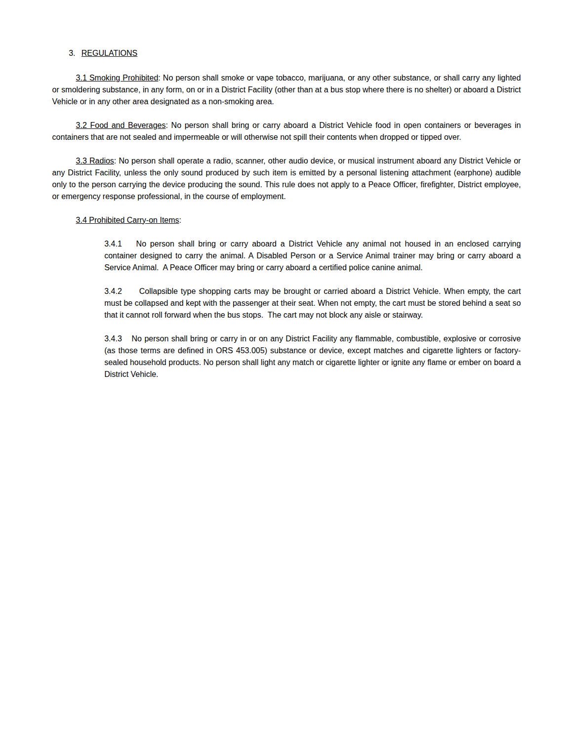3. REGULATIONS
3.1 Smoking Prohibited: No person shall smoke or vape tobacco, marijuana, or any other substance, or shall carry any lighted or smoldering substance, in any form, on or in a District Facility (other than at a bus stop where there is no shelter) or aboard a District Vehicle or in any other area designated as a non-smoking area.
3.2 Food and Beverages: No person shall bring or carry aboard a District Vehicle food in open containers or beverages in containers that are not sealed and impermeable or will otherwise not spill their contents when dropped or tipped over.
3.3 Radios: No person shall operate a radio, scanner, other audio device, or musical instrument aboard any District Vehicle or any District Facility, unless the only sound produced by such item is emitted by a personal listening attachment (earphone) audible only to the person carrying the device producing the sound. This rule does not apply to a Peace Officer, firefighter, District employee, or emergency response professional, in the course of employment.
3.4 Prohibited Carry-on Items:
3.4.1 No person shall bring or carry aboard a District Vehicle any animal not housed in an enclosed carrying container designed to carry the animal. A Disabled Person or a Service Animal trainer may bring or carry aboard a Service Animal. A Peace Officer may bring or carry aboard a certified police canine animal.
3.4.2 Collapsible type shopping carts may be brought or carried aboard a District Vehicle. When empty, the cart must be collapsed and kept with the passenger at their seat. When not empty, the cart must be stored behind a seat so that it cannot roll forward when the bus stops. The cart may not block any aisle or stairway.
3.4.3 No person shall bring or carry in or on any District Facility any flammable, combustible, explosive or corrosive (as those terms are defined in ORS 453.005) substance or device, except matches and cigarette lighters or factory-sealed household products. No person shall light any match or cigarette lighter or ignite any flame or ember on board a District Vehicle.